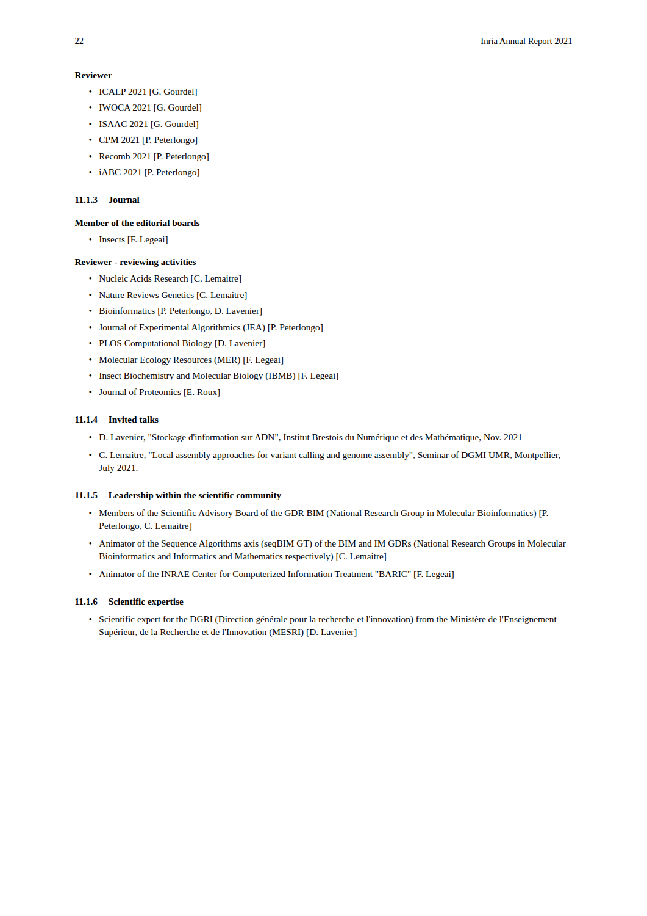22 Inria Annual Report 2021
Reviewer
ICALP 2021 [G. Gourdel]
IWOCA 2021 [G. Gourdel]
ISAAC 2021 [G. Gourdel]
CPM 2021 [P. Peterlongo]
Recomb 2021 [P. Peterlongo]
iABC 2021 [P. Peterlongo]
11.1.3 Journal
Member of the editorial boards
Insects [F. Legeai]
Reviewer - reviewing activities
Nucleic Acids Research [C. Lemaitre]
Nature Reviews Genetics [C. Lemaitre]
Bioinformatics [P. Peterlongo, D. Lavenier]
Journal of Experimental Algorithmics (JEA) [P. Peterlongo]
PLOS Computational Biology [D. Lavenier]
Molecular Ecology Resources (MER) [F. Legeai]
Insect Biochemistry and Molecular Biology (IBMB) [F. Legeai]
Journal of Proteomics [E. Roux]
11.1.4 Invited talks
D. Lavenier, "Stockage d'information sur ADN", Institut Brestois du Numérique et des Mathématique, Nov. 2021
C. Lemaitre, "Local assembly approaches for variant calling and genome assembly", Seminar of DGMI UMR, Montpellier, July 2021.
11.1.5 Leadership within the scientific community
Members of the Scientific Advisory Board of the GDR BIM (National Research Group in Molecular Bioinformatics) [P. Peterlongo, C. Lemaitre]
Animator of the Sequence Algorithms axis (seqBIM GT) of the BIM and IM GDRs (National Research Groups in Molecular Bioinformatics and Informatics and Mathematics respectively) [C. Lemaitre]
Animator of the INRAE Center for Computerized Information Treatment "BARIC" [F. Legeai]
11.1.6 Scientific expertise
Scientific expert for the DGRI (Direction générale pour la recherche et l'innovation) from the Ministère de l'Enseignement Supérieur, de la Recherche et de l'Innovation (MESRI) [D. Lavenier]